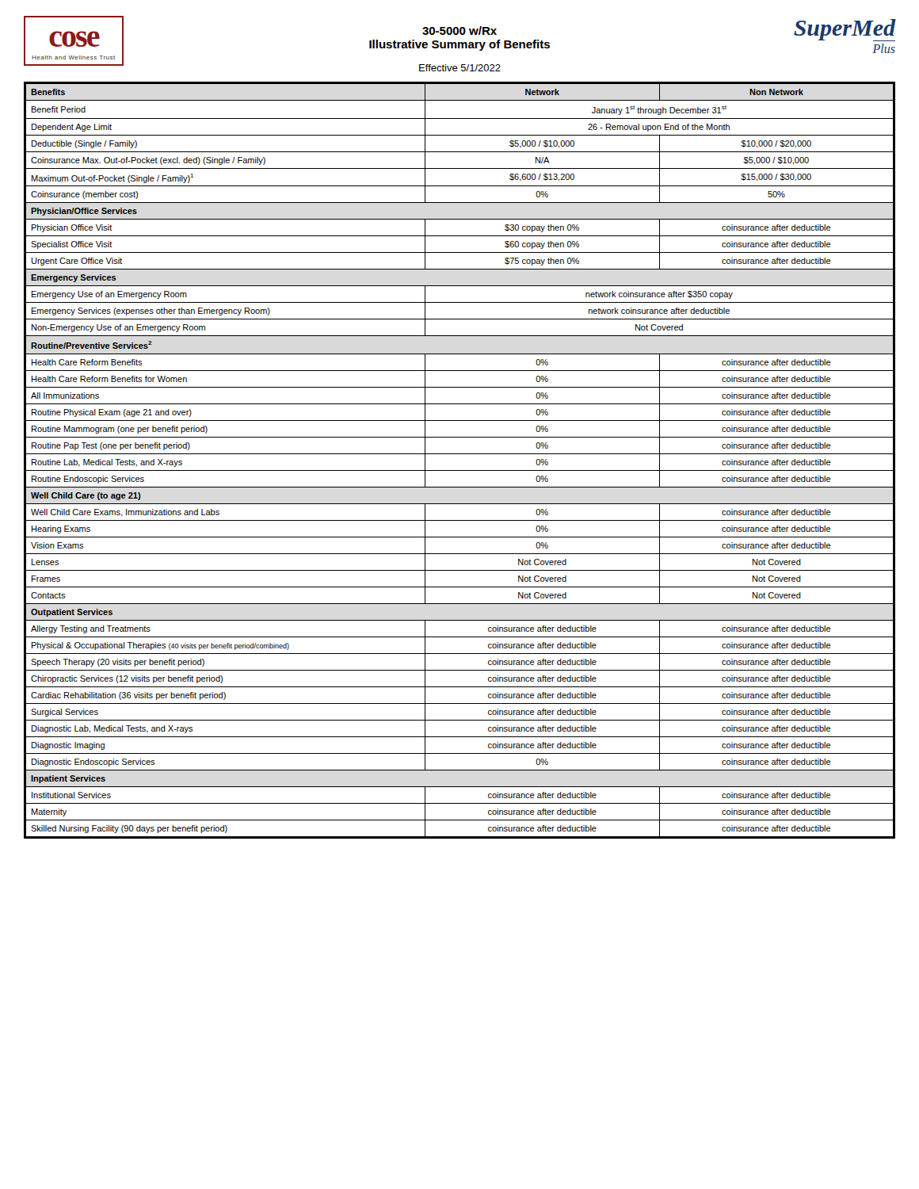cose
Health and Wellness Trust
30-5000 w/Rx
Illustrative Summary of Benefits
Effective 5/1/2022
SuperMed
Plus
| Benefits | Network | Non Network |
| --- | --- | --- |
| Benefit Period | January 1 st through December 31 st |
| Dependent Age Limit | 26 - Removal upon End of the Month |
| Deductible (Single / Family) | $5,000 / $10,000 | $10,000 / $20,000 |
| Coinsurance Max. Out-of-Pocket (excl. ded) (Single / Family) | N/A | $5,000 / $10,000 |
| Maximum Out-of-Pocket (Single / Family) 1 | $6,600 / $13,200 | $15,000 / $30,000 |
| Coinsurance (member cost) | 0% | 50% |
| Physician/Office Services |
| Physician Office Visit | $30 copay then 0% | coinsurance after deductible |
| Specialist Office Visit | $60 copay then 0% | coinsurance after deductible |
| Urgent Care Office Visit | $75 copay then 0% | coinsurance after deductible |
| Emergency Services |
| Emergency Use of an Emergency Room | network coinsurance after $350 copay |
| Emergency Services (expenses other than Emergency Room) | network coinsurance after deductible |
| Non-Emergency Use of an Emergency Room | Not Covered |
| Routine/Preventive Services 2 |
| Health Care Reform Benefits | 0% | coinsurance after deductible |
| Health Care Reform Benefits for Women | 0% | coinsurance after deductible |
| All Immunizations | 0% | coinsurance after deductible |
| Routine Physical Exam (age 21 and over) | 0% | coinsurance after deductible |
| Routine Mammogram (one per benefit period) | 0% | coinsurance after deductible |
| Routine Pap Test (one per benefit period) | 0% | coinsurance after deductible |
| Routine Lab, Medical Tests, and X-rays | 0% | coinsurance after deductible |
| Routine Endoscopic Services | 0% | coinsurance after deductible |
| Well Child Care (to age 21) |
| Well Child Care Exams, Immunizations and Labs | 0% | coinsurance after deductible |
| Hearing Exams | 0% | coinsurance after deductible |
| Vision Exams | 0% | coinsurance after deductible |
| Lenses | Not Covered | Not Covered |
| Frames | Not Covered | Not Covered |
| Contacts | Not Covered | Not Covered |
| Outpatient Services |
| Allergy Testing and Treatments | coinsurance after deductible | coinsurance after deductible |
| Physical & Occupational Therapies (40 visits per benefit period/combined) | coinsurance after deductible | coinsurance after deductible |
| Speech Therapy (20 visits per benefit period) | coinsurance after deductible | coinsurance after deductible |
| Chiropractic Services (12 visits per benefit period) | coinsurance after deductible | coinsurance after deductible |
| Cardiac Rehabilitation (36 visits per benefit period) | coinsurance after deductible | coinsurance after deductible |
| Surgical Services | coinsurance after deductible | coinsurance after deductible |
| Diagnostic Lab, Medical Tests, and X-rays | coinsurance after deductible | coinsurance after deductible |
| Diagnostic Imaging | coinsurance after deductible | coinsurance after deductible |
| Diagnostic Endoscopic Services | 0% | coinsurance after deductible |
| Inpatient Services |
| Institutional Services | coinsurance after deductible | coinsurance after deductible |
| Maternity | coinsurance after deductible | coinsurance after deductible |
| Skilled Nursing Facility (90 days per benefit period) | coinsurance after deductible | coinsurance after deductible |